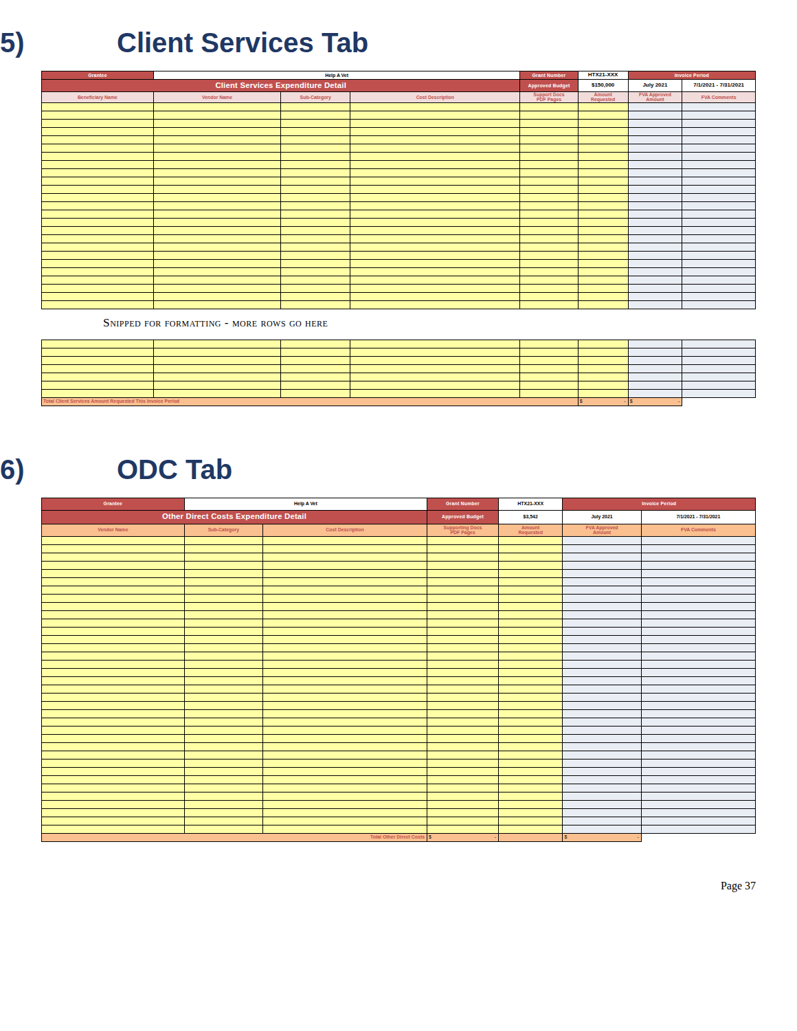5) Client Services Tab
| Grantee | Help A Vet | Grant Number | HTX21-XXX | Invoice Period |
| Client Services Expenditure Detail | Approved Budget | $150,000 | July 2021 | 7/1/2021 - 7/31/2021 |
| Beneficiary Name | Vendor Name | Sub-Category | Cost Description | Support Docs PDF Pages | Amount Requested | FVA Approved Amount | FVA Comments |
Snipped for formatting - more rows go here
| Total Client Services Amount Requested This Invoice Period | $ - | $ - | |
6) ODC Tab
| Grantee | Help A Vet | Grant Number | HTX21-XXX | Invoice Period |
| Other Direct Costs Expenditure Detail | Approved Budget | $3,542 | July 2021 | 7/1/2021 - 7/31/2021 |
| Vendor Name | Sub-Category | Cost Description | Supporting Docs PDF Pages | Amount Requested | FVA Approved Amount | FVA Comments |
| Total Other Direct Costs | $ - | | $ - | |
Page 37